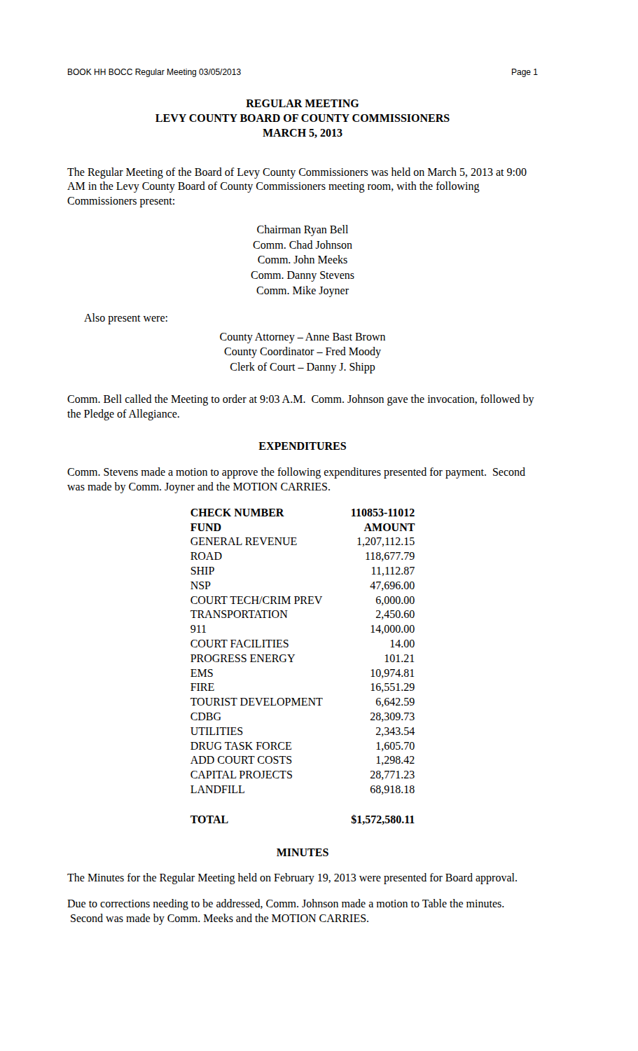BOOK HH BOCC Regular Meeting 03/05/2013 Page 1
REGULAR MEETING
LEVY COUNTY BOARD OF COUNTY COMMISSIONERS
MARCH 5, 2013
The Regular Meeting of the Board of Levy County Commissioners was held on March 5, 2013 at 9:00 AM in the Levy County Board of County Commissioners meeting room, with the following Commissioners present:
Chairman Ryan Bell
Comm. Chad Johnson
Comm. John Meeks
Comm. Danny Stevens
Comm. Mike Joyner
Also present were:
County Attorney – Anne Bast Brown
County Coordinator – Fred Moody
Clerk of Court – Danny J. Shipp
Comm. Bell called the Meeting to order at 9:03 A.M. Comm. Johnson gave the invocation, followed by the Pledge of Allegiance.
EXPENDITURES
Comm. Stevens made a motion to approve the following expenditures presented for payment. Second was made by Comm. Joyner and the MOTION CARRIES.
| CHECK NUMBER | 110853-11012 |
| FUND | AMOUNT |
| GENERAL REVENUE | 1,207,112.15 |
| ROAD | 118,677.79 |
| SHIP | 11,112.87 |
| NSP | 47,696.00 |
| COURT TECH/CRIM PREV | 6,000.00 |
| TRANSPORTATION | 2,450.60 |
| 911 | 14,000.00 |
| COURT FACILITIES | 14.00 |
| PROGRESS ENERGY | 101.21 |
| EMS | 10,974.81 |
| FIRE | 16,551.29 |
| TOURIST DEVELOPMENT | 6,642.59 |
| CDBG | 28,309.73 |
| UTILITIES | 2,343.54 |
| DRUG TASK FORCE | 1,605.70 |
| ADD COURT COSTS | 1,298.42 |
| CAPITAL PROJECTS | 28,771.23 |
| LANDFILL | 68,918.18 |
| TOTAL | $1,572,580.11 |
MINUTES
The Minutes for the Regular Meeting held on February 19, 2013 were presented for Board approval.
Due to corrections needing to be addressed, Comm. Johnson made a motion to Table the minutes. Second was made by Comm. Meeks and the MOTION CARRIES.